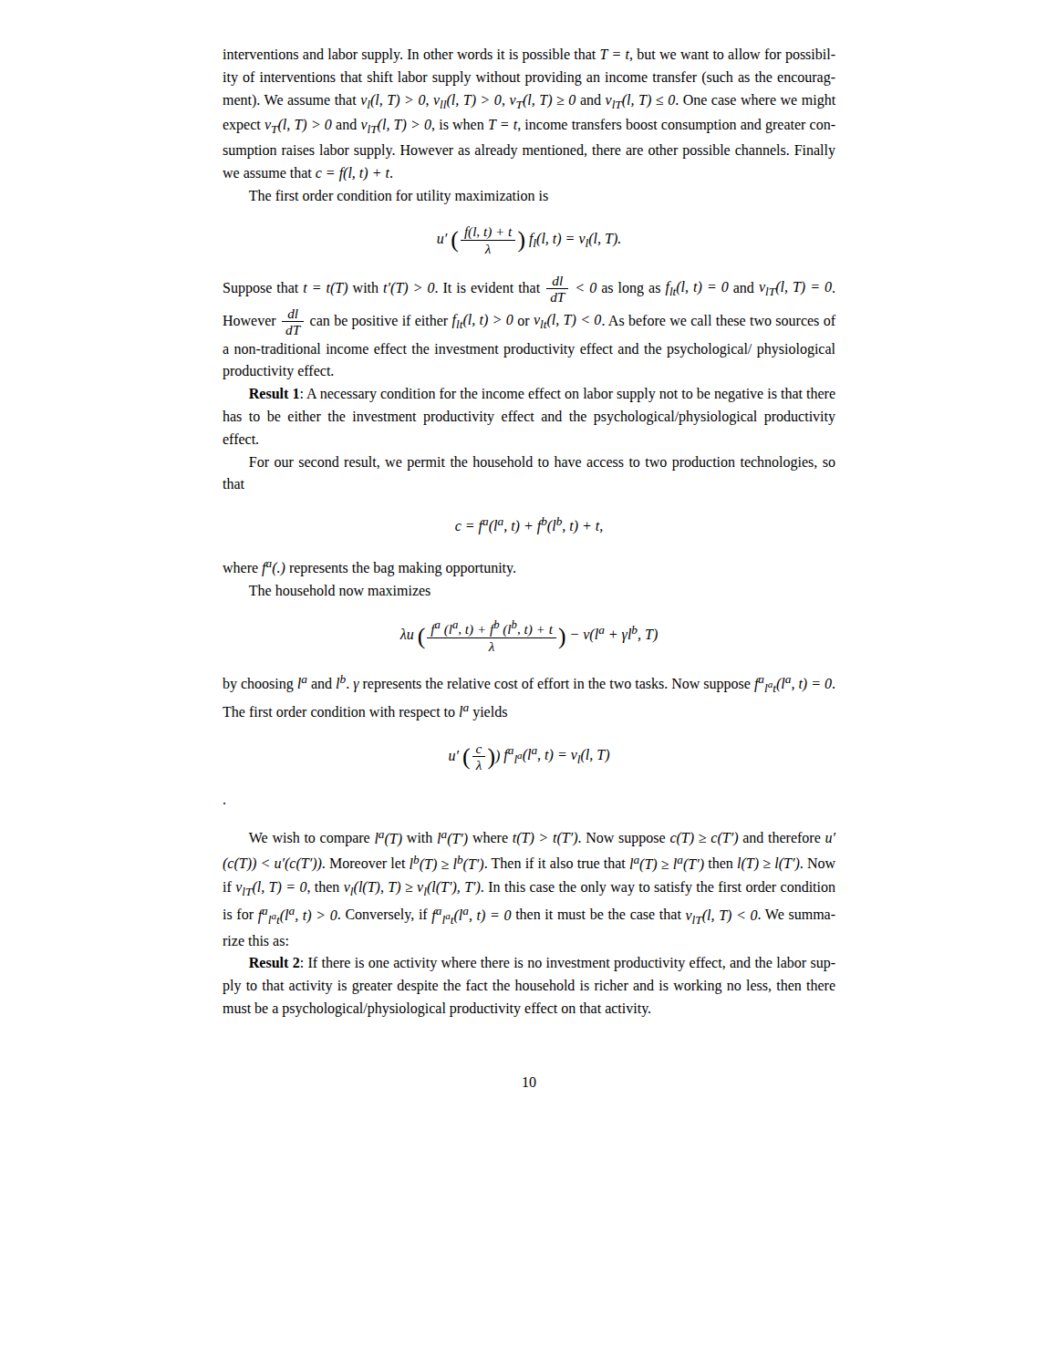interventions and labor supply. In other words it is possible that T = t, but we want to allow for possibility of interventions that shift labor supply without providing an income transfer (such as the encouragment). We assume that vl(l, T) > 0, vll(l, T) > 0, vT(l, T) ≥ 0 and vlT(l, T) ≤ 0. One case where we might expect vT(l, T) > 0 and vlT(l, T) > 0, is when T = t, income transfers boost consumption and greater consumption raises labor supply. However as already mentioned, there are other possible channels. Finally we assume that c = f(l, t) + t.
The first order condition for utility maximization is
u′ (f(l, t) + t λ) fl(l, t) = vl(l, T).
Suppose that t = t(T) with t′(T) > 0. It is evident that dl dT < 0 as long as flt(l, t) = 0 and vlT(l, T) = 0. However dl dT can be positive if either flt(l, t) > 0 or vlt(l, T) < 0. As before we call these two sources of a non-traditional income effect the investment productivity effect and the psychological/ physiological productivity effect.
Result 1: A necessary condition for the income effect on labor supply not to be negative is that there has to be either the investment productivity effect and the psychological/physiological productivity effect.
For our second result, we permit the household to have access to two production technologies, so that
c = fa(la, t) + fb(lb, t) + t,
where fa(.) represents the bag making opportunity.
The household now maximizes
λu (fa (la, t) + fb (lb, t) + t λ) − v(la + γlb, T)
by choosing la and lb. γ represents the relative cost of effort in the two tasks. Now suppose falat(la, t) = 0. The first order condition with respect to la yields
u′ (cλ)) fala(la, t) = vl(l, T)
.
We wish to compare la(T) with la(T′) where t(T) > t(T′). Now suppose c(T) ≥ c(T′) and therefore u′(c(T)) < u′(c(T′)). Moreover let lb(T) ≥ lb(T′). Then if it also true that la(T) ≥ la(T′) then l(T) ≥ l(T′). Now if vlT(l, T) = 0, then vl(l(T), T) ≥ vl(l(T′), T′). In this case the only way to satisfy the first order condition is for falat(la, t) > 0. Conversely, if falat(la, t) = 0 then it must be the case that vlT(l, T) < 0. We summarize this as:
Result 2: If there is one activity where there is no investment productivity effect, and the labor supply to that activity is greater despite the fact the household is richer and is working no less, then there must be a psychological/physiological productivity effect on that activity.
10